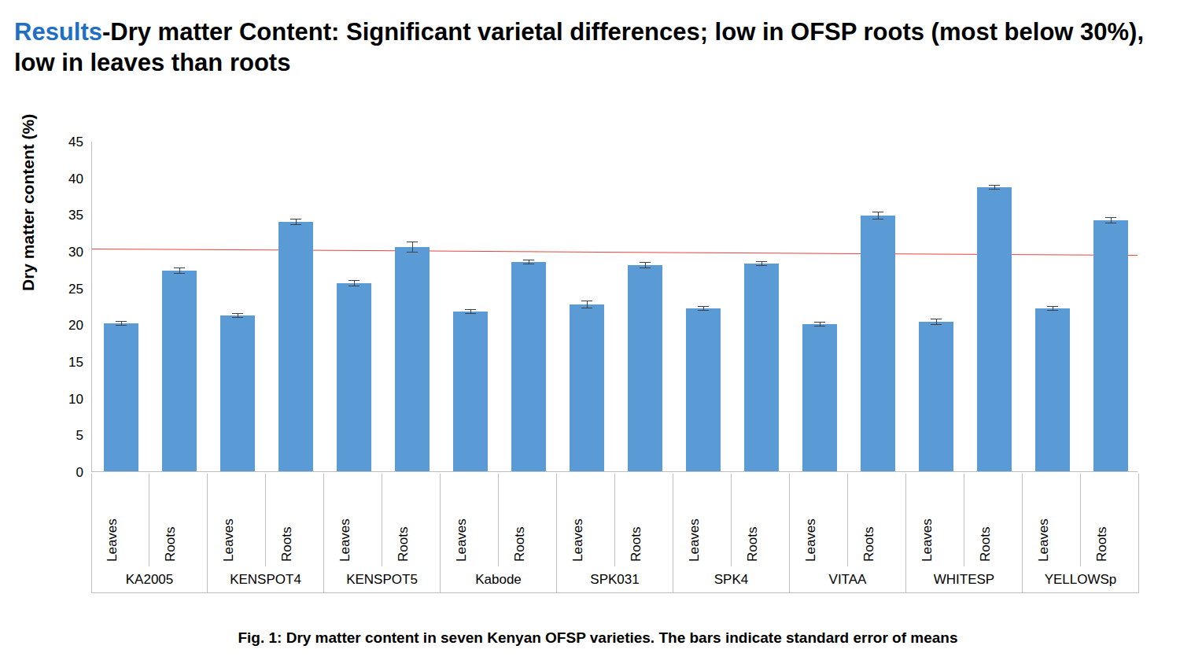Results-Dry matter Content: Significant varietal differences; low in OFSP roots (most below 30%), low in leaves than roots
Dry matter content (%)
45 40 35 30 25 20 15 10 5 0
Leaves
Roots
Leaves
Roots
Leaves
Roots
Leaves
Roots
Leaves
Roots
Leaves
Roots
Leaves
Roots
Leaves
Roots
Leaves
Roots
KA2005
KENSPOT4
KENSPOT5
Kabode
SPK031
SPK4
VITAA
WHITESP
YELLOWSp
Fig. 1: Dry matter content in seven Kenyan OFSP varieties. The bars indicate standard error of means